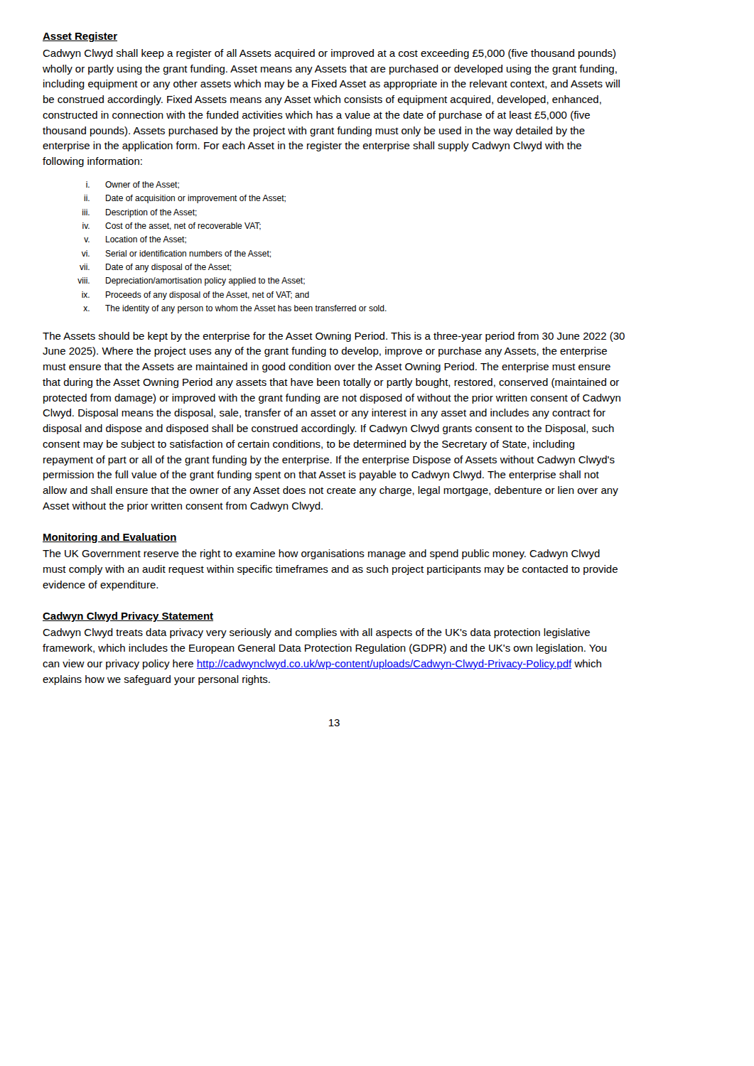Asset Register
Cadwyn Clwyd shall keep a register of all Assets acquired or improved at a cost exceeding £5,000 (five thousand pounds) wholly or partly using the grant funding. Asset means any Assets that are purchased or developed using the grant funding, including equipment or any other assets which may be a Fixed Asset as appropriate in the relevant context, and Assets will be construed accordingly. Fixed Assets means any Asset which consists of equipment acquired, developed, enhanced, constructed in connection with the funded activities which has a value at the date of purchase of at least £5,000 (five thousand pounds). Assets purchased by the project with grant funding must only be used in the way detailed by the enterprise in the application form. For each Asset in the register the enterprise shall supply Cadwyn Clwyd with the following information:
Owner of the Asset;
Date of acquisition or improvement of the Asset;
Description of the Asset;
Cost of the asset, net of recoverable VAT;
Location of the Asset;
Serial or identification numbers of the Asset;
Date of any disposal of the Asset;
Depreciation/amortisation policy applied to the Asset;
Proceeds of any disposal of the Asset, net of VAT; and
The identity of any person to whom the Asset has been transferred or sold.
The Assets should be kept by the enterprise for the Asset Owning Period. This is a three-year period from 30 June 2022 (30 June 2025). Where the project uses any of the grant funding to develop, improve or purchase any Assets, the enterprise must ensure that the Assets are maintained in good condition over the Asset Owning Period. The enterprise must ensure that during the Asset Owning Period any assets that have been totally or partly bought, restored, conserved (maintained or protected from damage) or improved with the grant funding are not disposed of without the prior written consent of Cadwyn Clwyd. Disposal means the disposal, sale, transfer of an asset or any interest in any asset and includes any contract for disposal and dispose and disposed shall be construed accordingly. If Cadwyn Clwyd grants consent to the Disposal, such consent may be subject to satisfaction of certain conditions, to be determined by the Secretary of State, including repayment of part or all of the grant funding by the enterprise. If the enterprise Dispose of Assets without Cadwyn Clwyd's permission the full value of the grant funding spent on that Asset is payable to Cadwyn Clwyd. The enterprise shall not allow and shall ensure that the owner of any Asset does not create any charge, legal mortgage, debenture or lien over any Asset without the prior written consent from Cadwyn Clwyd.
Monitoring and Evaluation
The UK Government reserve the right to examine how organisations manage and spend public money. Cadwyn Clwyd must comply with an audit request within specific timeframes and as such project participants may be contacted to provide evidence of expenditure.
Cadwyn Clwyd Privacy Statement
Cadwyn Clwyd treats data privacy very seriously and complies with all aspects of the UK's data protection legislative framework, which includes the European General Data Protection Regulation (GDPR) and the UK's own legislation. You can view our privacy policy here http://cadwynclwyd.co.uk/wp-content/uploads/Cadwyn-Clwyd-Privacy-Policy.pdf which explains how we safeguard your personal rights.
13